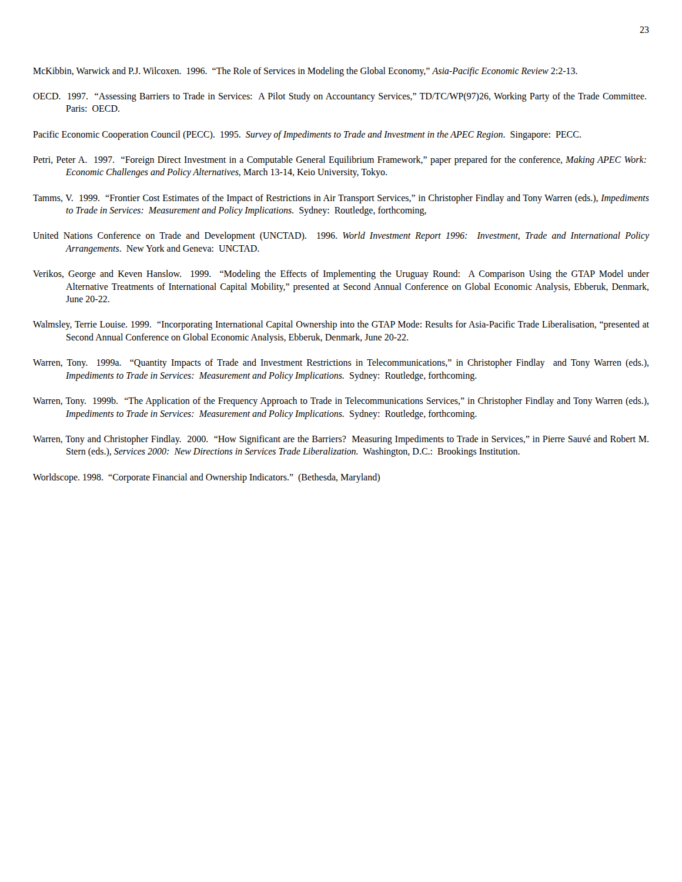23
McKibbin, Warwick and P.J. Wilcoxen. 1996. “The Role of Services in Modeling the Global Economy,” Asia-Pacific Economic Review 2:2-13.
OECD. 1997. “Assessing Barriers to Trade in Services: A Pilot Study on Accountancy Services,” TD/TC/WP(97)26, Working Party of the Trade Committee. Paris: OECD.
Pacific Economic Cooperation Council (PECC). 1995. Survey of Impediments to Trade and Investment in the APEC Region. Singapore: PECC.
Petri, Peter A. 1997. “Foreign Direct Investment in a Computable General Equilibrium Framework,” paper prepared for the conference, Making APEC Work: Economic Challenges and Policy Alternatives, March 13-14, Keio University, Tokyo.
Tamms, V. 1999. “Frontier Cost Estimates of the Impact of Restrictions in Air Transport Services,” in Christopher Findlay and Tony Warren (eds.), Impediments to Trade in Services: Measurement and Policy Implications. Sydney: Routledge, forthcoming,
United Nations Conference on Trade and Development (UNCTAD). 1996. World Investment Report 1996: Investment, Trade and International Policy Arrangements. New York and Geneva: UNCTAD.
Verikos, George and Keven Hanslow. 1999. “Modeling the Effects of Implementing the Uruguay Round: A Comparison Using the GTAP Model under Alternative Treatments of International Capital Mobility,” presented at Second Annual Conference on Global Economic Analysis, Ebberuk, Denmark, June 20-22.
Walmsley, Terrie Louise. 1999. “Incorporating International Capital Ownership into the GTAP Mode: Results for Asia-Pacific Trade Liberalisation, “presented at Second Annual Conference on Global Economic Analysis, Ebberuk, Denmark, June 20-22.
Warren, Tony. 1999a. “Quantity Impacts of Trade and Investment Restrictions in Telecommunications,” in Christopher Findlay and Tony Warren (eds.), Impediments to Trade in Services: Measurement and Policy Implications. Sydney: Routledge, forthcoming.
Warren, Tony. 1999b. “The Application of the Frequency Approach to Trade in Telecommunications Services,” in Christopher Findlay and Tony Warren (eds.), Impediments to Trade in Services: Measurement and Policy Implications. Sydney: Routledge, forthcoming.
Warren, Tony and Christopher Findlay. 2000. “How Significant are the Barriers? Measuring Impediments to Trade in Services,” in Pierre Sauvé and Robert M. Stern (eds.), Services 2000: New Directions in Services Trade Liberalization. Washington, D.C.: Brookings Institution.
Worldscope. 1998. “Corporate Financial and Ownership Indicators.” (Bethesda, Maryland)